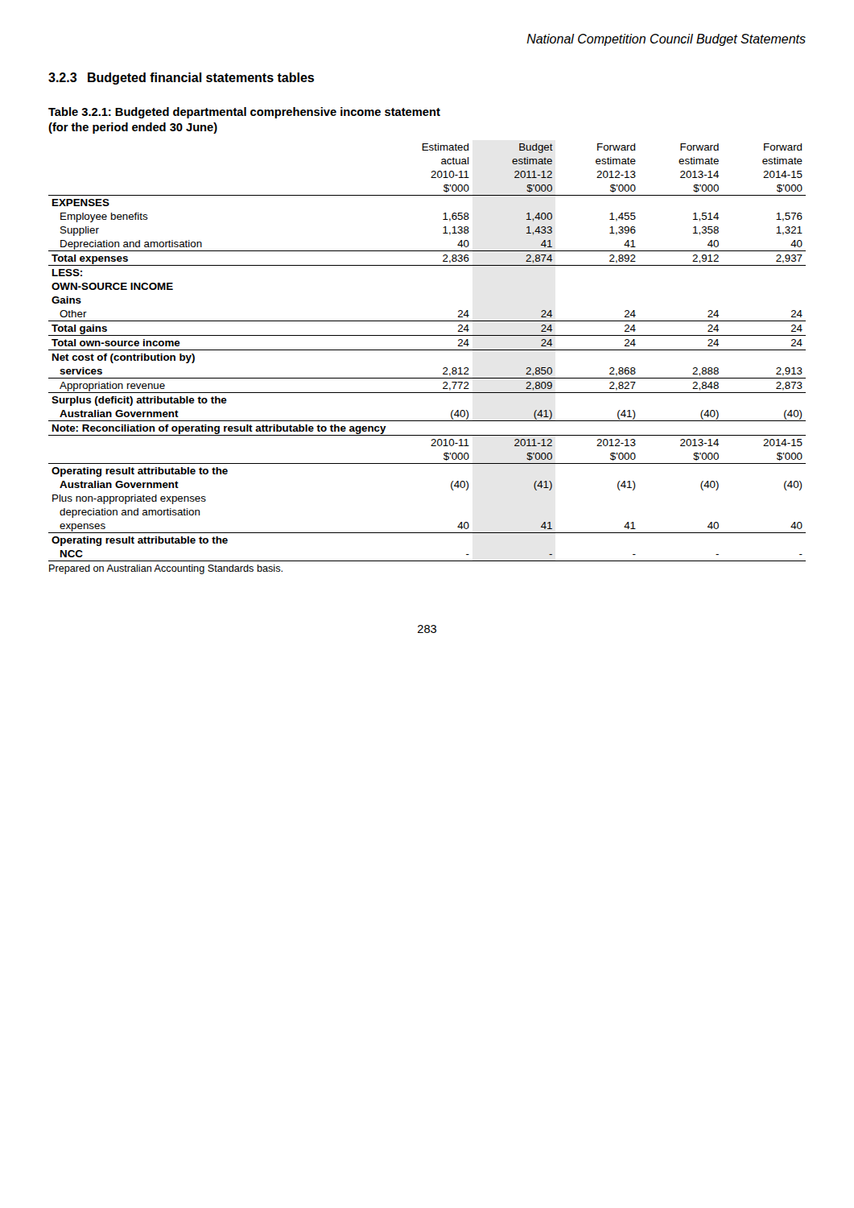National Competition Council Budget Statements
3.2.3 Budgeted financial statements tables
Table 3.2.1: Budgeted departmental comprehensive income statement
(for the period ended 30 June)
| | Estimated | Budget | Forward | Forward | Forward |
| | actual | estimate | estimate | estimate | estimate |
| | 2010-11 | 2011-12 | 2012-13 | 2013-14 | 2014-15 |
| | $'000 | $'000 | $'000 | $'000 | $'000 |
| EXPENSES | | | | | |
| Employee benefits | 1,658 | 1,400 | 1,455 | 1,514 | 1,576 |
| Supplier | 1,138 | 1,433 | 1,396 | 1,358 | 1,321 |
| Depreciation and amortisation | 40 | 41 | 41 | 40 | 40 |
| Total expenses | 2,836 | 2,874 | 2,892 | 2,912 | 2,937 |
| LESS: | | | | | |
| OWN-SOURCE INCOME | | | | | |
| Gains | | | | | |
| Other | 24 | 24 | 24 | 24 | 24 |
| Total gains | 24 | 24 | 24 | 24 | 24 |
| Total own-source income | 24 | 24 | 24 | 24 | 24 |
| Net cost of (contribution by) | | | | | |
| services | 2,812 | 2,850 | 2,868 | 2,888 | 2,913 |
| Appropriation revenue | 2,772 | 2,809 | 2,827 | 2,848 | 2,873 |
| Surplus (deficit) attributable to the | | | | | |
| Australian Government | (40) | (41) | (41) | (40) | (40) |
| Note: Reconciliation of operating result attributable to the agency |
| | 2010-11 | 2011-12 | 2012-13 | 2013-14 | 2014-15 |
| | $'000 | $'000 | $'000 | $'000 | $'000 |
| Operating result attributable to the | | | | | |
| Australian Government | (40) | (41) | (41) | (40) | (40) |
| Plus non-appropriated expenses | | | | | |
| depreciation and amortisation | | | | | |
| expenses | 40 | 41 | 41 | 40 | 40 |
| Operating result attributable to the | | | | | |
| NCC | - | - | - | - | - |
Prepared on Australian Accounting Standards basis.
283